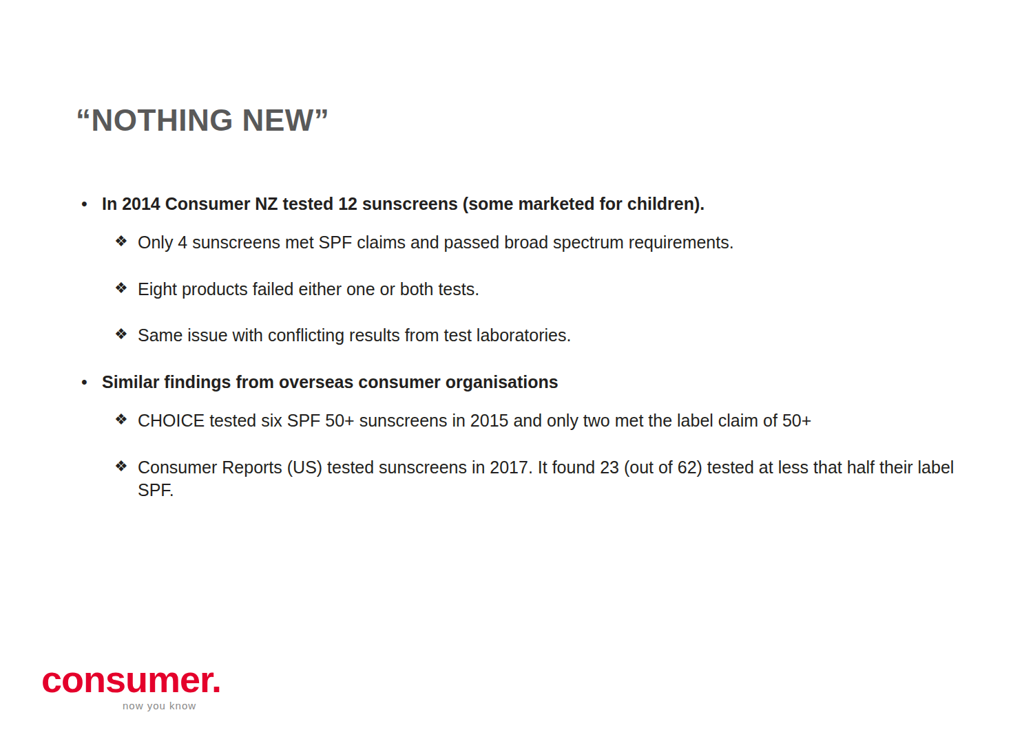“NOTHING NEW”
In 2014 Consumer NZ tested 12 sunscreens (some marketed for children).
Only 4 sunscreens met SPF claims and passed broad spectrum requirements.
Eight products failed either one or both tests.
Same issue with conflicting results from test laboratories.
Similar findings from overseas consumer organisations
CHOICE tested six SPF 50+ sunscreens in 2015 and only two met the label claim of 50+
Consumer Reports (US) tested sunscreens in 2017. It found 23 (out of 62) tested at less that half their label SPF.
consumer.
now you know